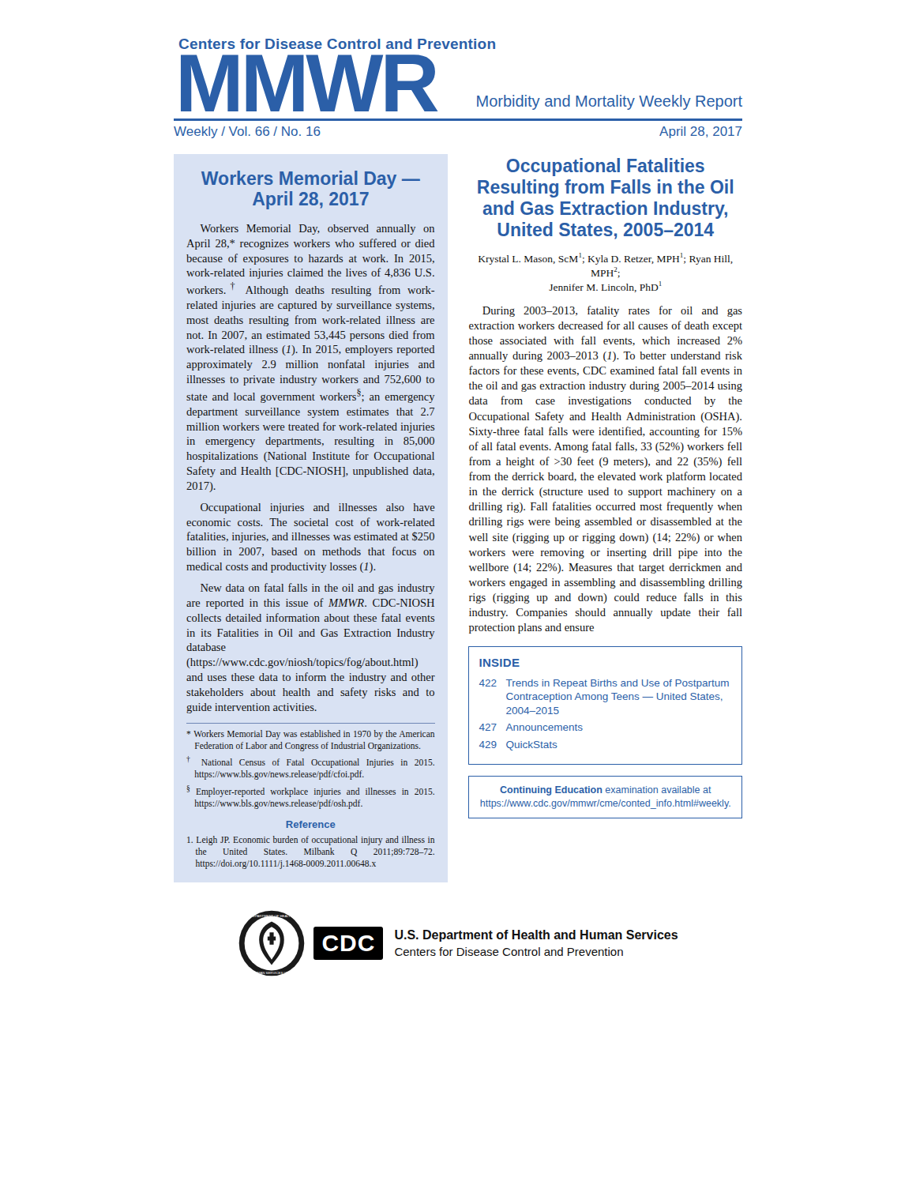Centers for Disease Control and Prevention
MMWR
Morbidity and Mortality Weekly Report
Weekly / Vol. 66 / No. 16
April 28, 2017
Workers Memorial Day —
April 28, 2017
Workers Memorial Day, observed annually on April 28,* recognizes workers who suffered or died because of exposures to hazards at work. In 2015, work-related injuries claimed the lives of 4,836 U.S. workers.† Although deaths resulting from work-related injuries are captured by surveillance systems, most deaths resulting from work-related illness are not. In 2007, an estimated 53,445 persons died from work-related illness (1). In 2015, employers reported approximately 2.9 million nonfatal injuries and illnesses to private industry workers and 752,600 to state and local government workers§; an emergency department surveillance system estimates that 2.7 million workers were treated for work-related injuries in emergency departments, resulting in 85,000 hospitalizations (National Institute for Occupational Safety and Health [CDC-NIOSH], unpublished data, 2017).
Occupational injuries and illnesses also have economic costs. The societal cost of work-related fatalities, injuries, and illnesses was estimated at $250 billion in 2007, based on methods that focus on medical costs and productivity losses (1).
New data on fatal falls in the oil and gas industry are reported in this issue of MMWR. CDC-NIOSH collects detailed information about these fatal events in its Fatalities in Oil and Gas Extraction Industry database (https://www.cdc.gov/niosh/topics/fog/about.html) and uses these data to inform the industry and other stakeholders about health and safety risks and to guide intervention activities.
* Workers Memorial Day was established in 1970 by the American Federation of Labor and Congress of Industrial Organizations.
† National Census of Fatal Occupational Injuries in 2015. https://www.bls.gov/news.release/pdf/cfoi.pdf.
§ Employer-reported workplace injuries and illnesses in 2015. https://www.bls.gov/news.release/pdf/osh.pdf.
Reference
1. Leigh JP. Economic burden of occupational injury and illness in the United States. Milbank Q 2011;89:728–72. https://doi.org/10.1111/j.1468-0009.2011.00648.x
Occupational Fatalities Resulting from Falls in the Oil and Gas Extraction Industry, United States, 2005–2014
Krystal L. Mason, ScM1; Kyla D. Retzer, MPH1; Ryan Hill, MPH2;
Jennifer M. Lincoln, PhD1
During 2003–2013, fatality rates for oil and gas extraction workers decreased for all causes of death except those associated with fall events, which increased 2% annually during 2003–2013 (1). To better understand risk factors for these events, CDC examined fatal fall events in the oil and gas extraction industry during 2005–2014 using data from case investigations conducted by the Occupational Safety and Health Administration (OSHA). Sixty-three fatal falls were identified, accounting for 15% of all fatal events. Among fatal falls, 33 (52%) workers fell from a height of >30 feet (9 meters), and 22 (35%) fell from the derrick board, the elevated work platform located in the derrick (structure used to support machinery on a drilling rig). Fall fatalities occurred most frequently when drilling rigs were being assembled or disassembled at the well site (rigging up or rigging down) (14; 22%) or when workers were removing or inserting drill pipe into the wellbore (14; 22%). Measures that target derrickmen and workers engaged in assembling and disassembling drilling rigs (rigging up and down) could reduce falls in this industry. Companies should annually update their fall protection plans and ensure
INSIDE
422
Trends in Repeat Births and Use of Postpartum Contraception Among Teens — United States, 2004–2015
427
Announcements
429
QuickStats
Continuing Education examination available at
https://www.cdc.gov/mmwr/cme/conted_info.html#weekly.
DEPARTMENT OF HEALTH HUMAN SERVICES USA
CDC
U.S. Department of Health and Human Services
Centers for Disease Control and Prevention